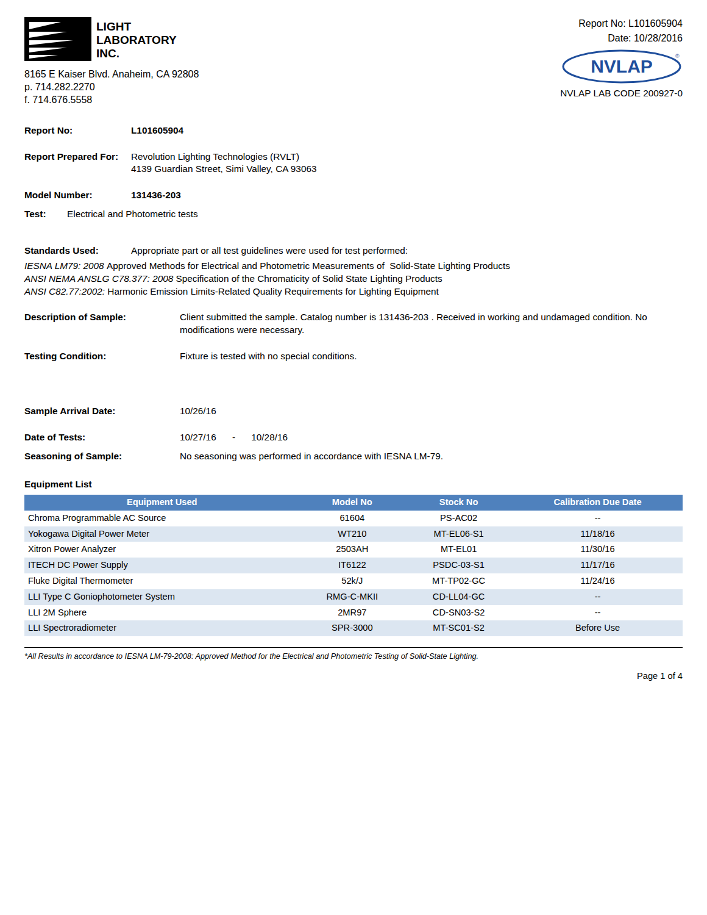LIGHT LABORATORY INC.
8165 E Kaiser Blvd. Anaheim, CA 92808
p. 714.282.2270
f. 714.676.5558
Report No: L101605904
Date: 10/28/2016
NVLAP ®
NVLAP LAB CODE 200927-0
Report No:
L101605904
Report Prepared For:
Revolution Lighting Technologies (RVLT)
4139 Guardian Street, Simi Valley, CA 93063
Model Number:
131436-203
Test:
Electrical and Photometric tests
Standards Used:
Appropriate part or all test guidelines were used for test performed:
IESNA LM79: 2008 Approved Methods for Electrical and Photometric Measurements of Solid-State Lighting Products
ANSI NEMA ANSLG C78.377: 2008 Specification of the Chromaticity of Solid State Lighting Products
ANSI C82.77:2002: Harmonic Emission Limits-Related Quality Requirements for Lighting Equipment
Description of Sample:
Client submitted the sample. Catalog number is 131436-203 . Received in working and undamaged condition. No modifications were necessary.
Testing Condition:
Fixture is tested with no special conditions.
Sample Arrival Date:
10/26/16
Date of Tests:
10/27/16 - 10/28/16
Seasoning of Sample:
No seasoning was performed in accordance with IESNA LM-79.
Equipment List
| Equipment Used | Model No | Stock No | Calibration Due Date |
| --- | --- | --- | --- |
| Chroma Programmable AC Source | 61604 | PS-AC02 | -- |
| Yokogawa Digital Power Meter | WT210 | MT-EL06-S1 | 11/18/16 |
| Xitron Power Analyzer | 2503AH | MT-EL01 | 11/30/16 |
| ITECH DC Power Supply | IT6122 | PSDC-03-S1 | 11/17/16 |
| Fluke Digital Thermometer | 52k/J | MT-TP02-GC | 11/24/16 |
| LLI Type C Goniophotometer System | RMG-C-MKII | CD-LL04-GC | -- |
| LLI 2M Sphere | 2MR97 | CD-SN03-S2 | -- |
| LLI Spectroradiometer | SPR-3000 | MT-SC01-S2 | Before Use |
*All Results in accordance to IESNA LM-79-2008: Approved Method for the Electrical and Photometric Testing of Solid-State Lighting.
Page 1 of 4